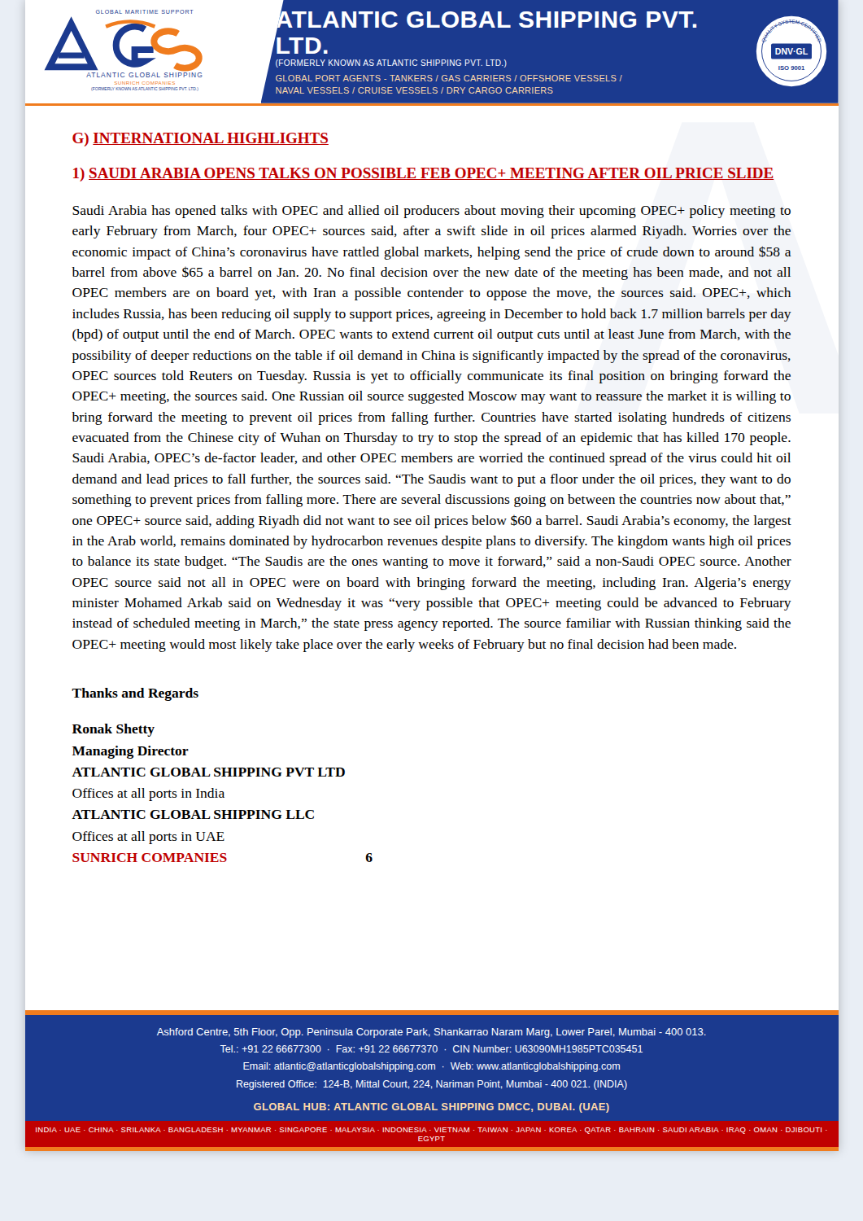A
GLOBAL MARITIME SUPPORT ATLANTIC GLOBAL SHIPPING SUNRICH COMPANIES (FORMERLY KNOWN AS ATLANTIC SHIPPING PVT. LTD.)
ATLANTIC GLOBAL SHIPPING PVT. LTD.
(FORMERLY KNOWN AS ATLANTIC SHIPPING PVT. LTD.)
GLOBAL PORT AGENTS - TANKERS / GAS CARRIERS / OFFSHORE VESSELS /
NAVAL VESSELS / CRUISE VESSELS / DRY CARGO CARRIERS
QUALITY SYSTEM CERTIFIED DNV·GL ISO 9001
G) INTERNATIONAL HIGHLIGHTS
1) SAUDI ARABIA OPENS TALKS ON POSSIBLE FEB OPEC+ MEETING AFTER OIL PRICE SLIDE
Saudi Arabia has opened talks with OPEC and allied oil producers about moving their upcoming OPEC+ policy meeting to early February from March, four OPEC+ sources said, after a swift slide in oil prices alarmed Riyadh. Worries over the economic impact of China’s coronavirus have rattled global markets, helping send the price of crude down to around $58 a barrel from above $65 a barrel on Jan. 20. No final decision over the new date of the meeting has been made, and not all OPEC members are on board yet, with Iran a possible contender to oppose the move, the sources said. OPEC+, which includes Russia, has been reducing oil supply to support prices, agreeing in December to hold back 1.7 million barrels per day (bpd) of output until the end of March. OPEC wants to extend current oil output cuts until at least June from March, with the possibility of deeper reductions on the table if oil demand in China is significantly impacted by the spread of the coronavirus, OPEC sources told Reuters on Tuesday. Russia is yet to officially communicate its final position on bringing forward the OPEC+ meeting, the sources said. One Russian oil source suggested Moscow may want to reassure the market it is willing to bring forward the meeting to prevent oil prices from falling further. Countries have started isolating hundreds of citizens evacuated from the Chinese city of Wuhan on Thursday to try to stop the spread of an epidemic that has killed 170 people. Saudi Arabia, OPEC’s de-factor leader, and other OPEC members are worried the continued spread of the virus could hit oil demand and lead prices to fall further, the sources said. “The Saudis want to put a floor under the oil prices, they want to do something to prevent prices from falling more. There are several discussions going on between the countries now about that,” one OPEC+ source said, adding Riyadh did not want to see oil prices below $60 a barrel. Saudi Arabia’s economy, the largest in the Arab world, remains dominated by hydrocarbon revenues despite plans to diversify. The kingdom wants high oil prices to balance its state budget. “The Saudis are the ones wanting to move it forward,” said a non-Saudi OPEC source. Another OPEC source said not all in OPEC were on board with bringing forward the meeting, including Iran. Algeria’s energy minister Mohamed Arkab said on Wednesday it was “very possible that OPEC+ meeting could be advanced to February instead of scheduled meeting in March,” the state press agency reported. The source familiar with Russian thinking said the OPEC+ meeting would most likely take place over the early weeks of February but no final decision had been made.
Thanks and Regards
Ronak Shetty
Managing Director
ATLANTIC GLOBAL SHIPPING PVT LTD
Offices at all ports in India
ATLANTIC GLOBAL SHIPPING LLC
Offices at all ports in UAE
SUNRICH COMPANIES 6
Ashford Centre, 5th Floor, Opp. Peninsula Corporate Park, Shankarrao Naram Marg, Lower Parel, Mumbai - 400 013.
Tel.: +91 22 66677300 · Fax: +91 22 66677370 · CIN Number: U63090MH1985PTC035451
Email: atlantic@atlanticglobalshipping.com · Web: www.atlanticglobalshipping.com
Registered Office: 124-B, Mittal Court, 224, Nariman Point, Mumbai - 400 021. (INDIA)
GLOBAL HUB: ATLANTIC GLOBAL SHIPPING DMCC, DUBAI. (UAE)
INDIA · UAE · CHINA · SRILANKA · BANGLADESH · MYANMAR · SINGAPORE · MALAYSIA · INDONESIA · VIETNAM · TAIWAN · JAPAN · KOREA · QATAR · BAHRAIN · SAUDI ARABIA · IRAQ · OMAN · DJIBOUTI · EGYPT